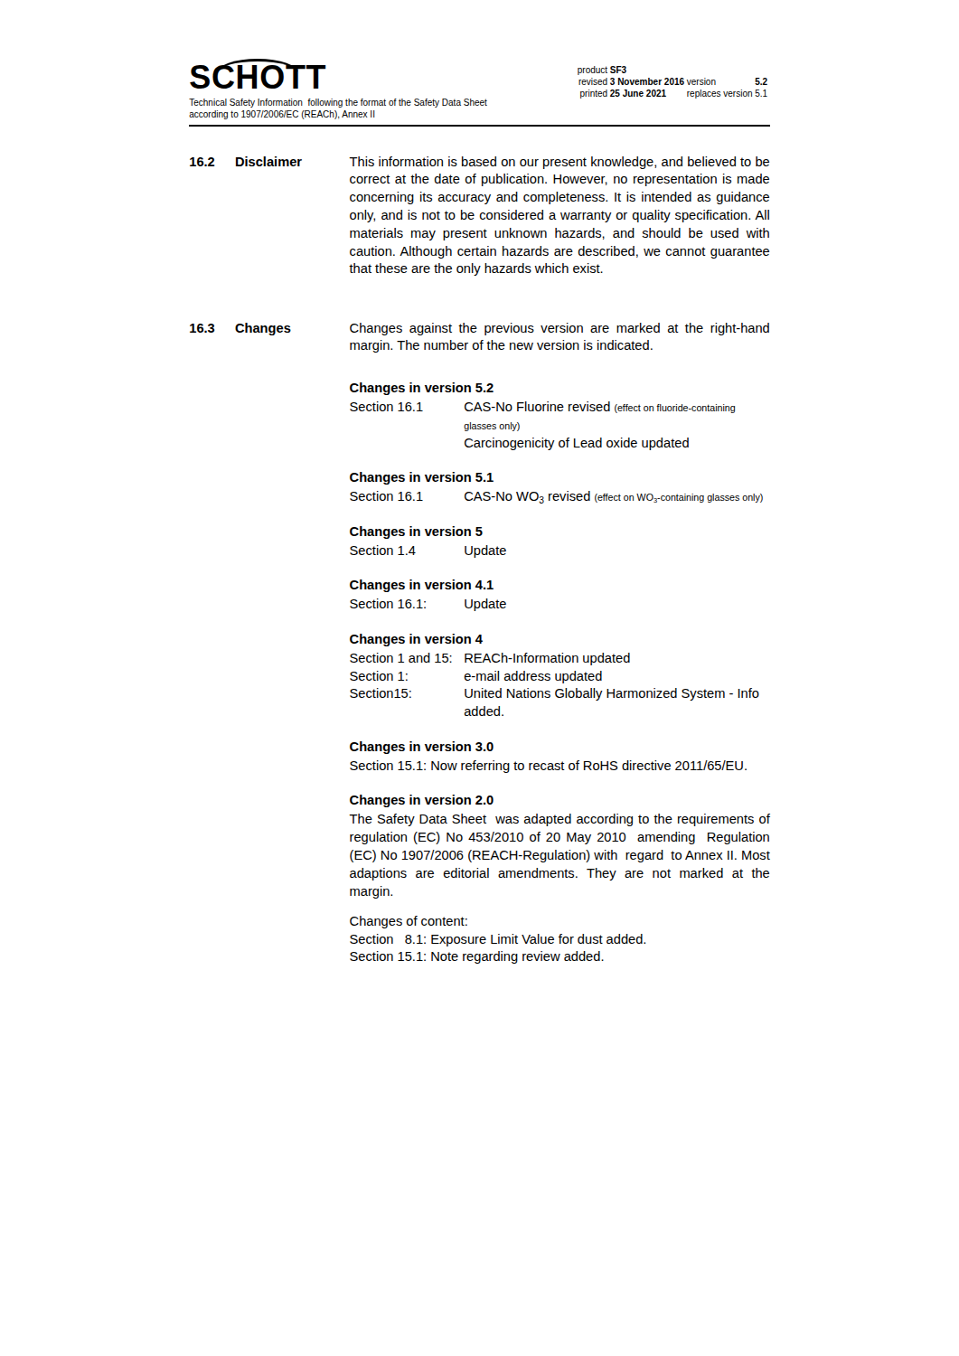SCH OTT
Technical Safety Information following the format of the Safety Data Sheet
according to 1907/2006/EC (REACh), Annex II
| product | SF3 | | |
| revised | 3 November 2016 | version | 5.2 |
| printed | 25 June 2021 | replaces version | 5.1 |
16.2
Disclaimer
This information is based on our present knowledge, and believed to be correct at the date of publication. However, no representation is made concerning its accuracy and completeness. It is intended as guidance only, and is not to be considered a warranty or quality specification. All materials may present unknown hazards, and should be used with caution. Although certain hazards are described, we cannot guarantee that these are the only hazards which exist.
16.3
Changes
Changes against the previous version are marked at the right-hand margin. The number of the new version is indicated.
Changes in version 5.2
Section 16.1
CAS-No Fluorine revised (effect on fluoride-containing glasses only)
Carcinogenicity of Lead oxide updated
Changes in version 5.1
Section 16.1
CAS-No WO3 revised (effect on WO3-containing glasses only)
Changes in version 5
Section 1.4
Update
Changes in version 4.1
Section 16.1:
Update
Changes in version 4
Section 1 and 15:
REACh-Information updated
Section 1:
e-mail address updated
Section15:
United Nations Globally Harmonized System - Info added.
Changes in version 3.0
Section 15.1: Now referring to recast of RoHS directive 2011/65/EU.
Changes in version 2.0
The Safety Data Sheet was adapted according to the requirements of regulation (EC) No 453/2010 of 20 May 2010 amending Regulation (EC) No 1907/2006 (REACH-Regulation) with regard to Annex II. Most adaptions are editorial amendments. They are not marked at the margin.
Changes of content:
Section 8.1: Exposure Limit Value for dust added.
Section 15.1: Note regarding review added.